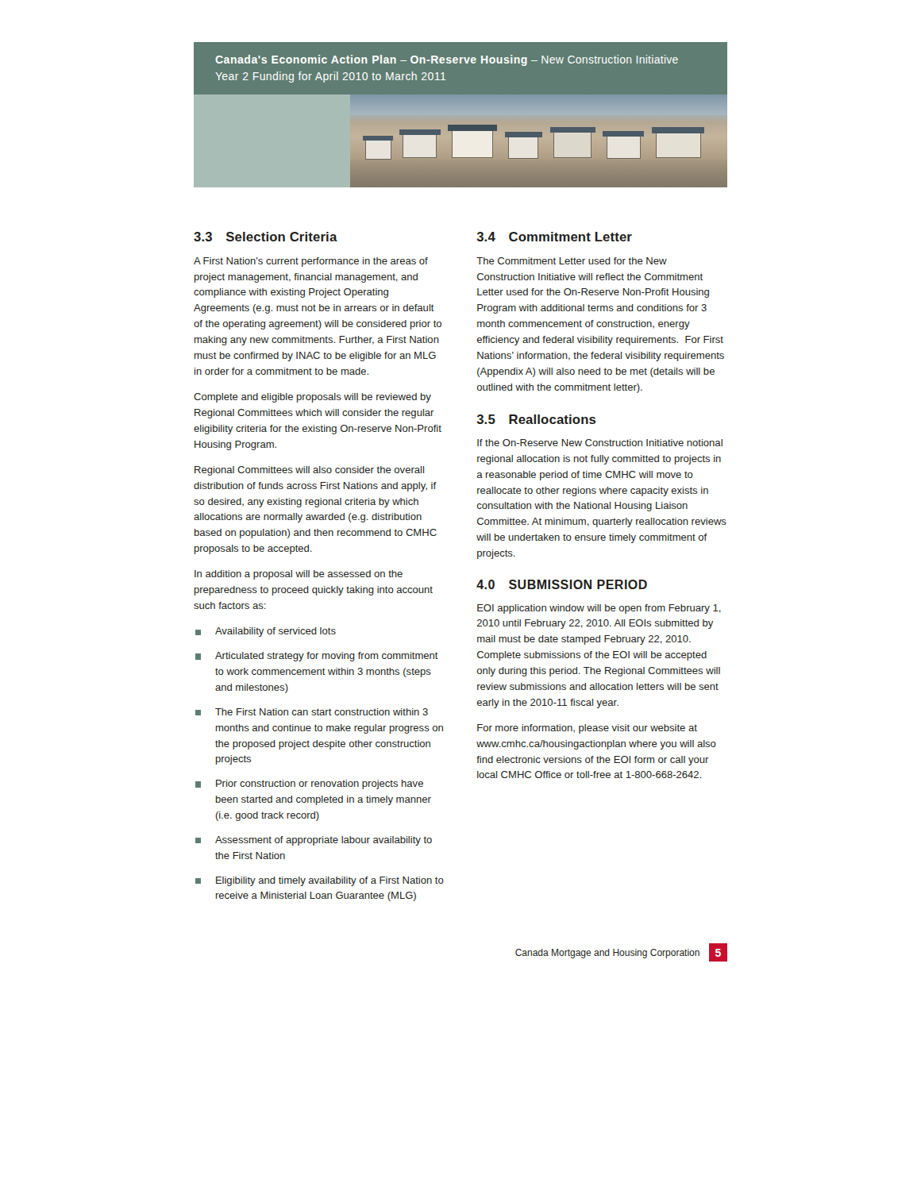Canada's Economic Action Plan – On-Reserve Housing – New Construction Initiative
Year 2 Funding for April 2010 to March 2011
3.3 Selection Criteria
A First Nation's current performance in the areas of project management, financial management, and compliance with existing Project Operating Agreements (e.g. must not be in arrears or in default of the operating agreement) will be considered prior to making any new commitments. Further, a First Nation must be confirmed by INAC to be eligible for an MLG in order for a commitment to be made.
Complete and eligible proposals will be reviewed by Regional Committees which will consider the regular eligibility criteria for the existing On-reserve Non-Profit Housing Program.
Regional Committees will also consider the overall distribution of funds across First Nations and apply, if so desired, any existing regional criteria by which allocations are normally awarded (e.g. distribution based on population) and then recommend to CMHC proposals to be accepted.
In addition a proposal will be assessed on the preparedness to proceed quickly taking into account such factors as:
Availability of serviced lots
Articulated strategy for moving from commitment to work commencement within 3 months (steps and milestones)
The First Nation can start construction within 3 months and continue to make regular progress on the proposed project despite other construction projects
Prior construction or renovation projects have been started and completed in a timely manner (i.e. good track record)
Assessment of appropriate labour availability to the First Nation
Eligibility and timely availability of a First Nation to receive a Ministerial Loan Guarantee (MLG)
3.4 Commitment Letter
The Commitment Letter used for the New Construction Initiative will reflect the Commitment Letter used for the On-Reserve Non-Profit Housing Program with additional terms and conditions for 3 month commencement of construction, energy efficiency and federal visibility requirements. For First Nations' information, the federal visibility requirements (Appendix A) will also need to be met (details will be outlined with the commitment letter).
3.5 Reallocations
If the On-Reserve New Construction Initiative notional regional allocation is not fully committed to projects in a reasonable period of time CMHC will move to reallocate to other regions where capacity exists in consultation with the National Housing Liaison Committee. At minimum, quarterly reallocation reviews will be undertaken to ensure timely commitment of projects.
4.0 SUBMISSION PERIOD
EOI application window will be open from February 1, 2010 until February 22, 2010. All EOIs submitted by mail must be date stamped February 22, 2010. Complete submissions of the EOI will be accepted only during this period. The Regional Committees will review submissions and allocation letters will be sent early in the 2010-11 fiscal year.
For more information, please visit our website at www.cmhc.ca/housingactionplan where you will also find electronic versions of the EOI form or call your local CMHC Office or toll-free at 1-800-668-2642.
Canada Mortgage and Housing Corporation 5